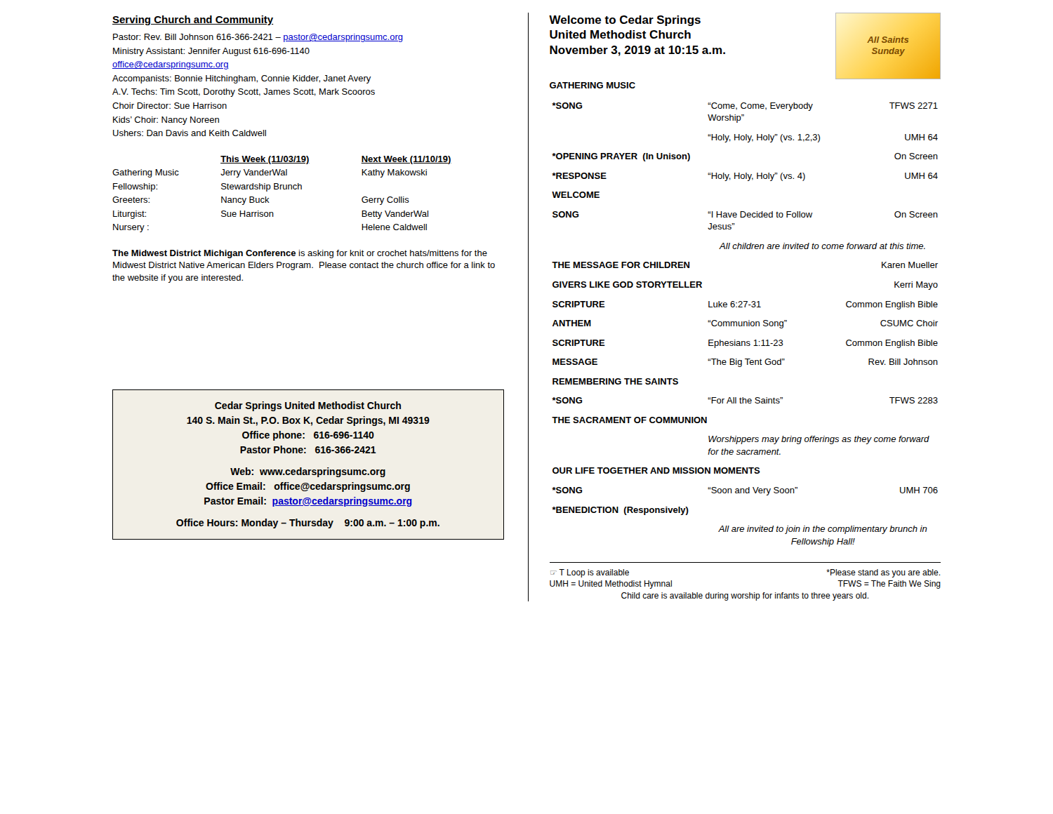Serving Church and Community
Pastor: Rev. Bill Johnson 616-366-2421 – pastor@cedarspringsumc.org
Ministry Assistant: Jennifer August 616-696-1140
office@cedarspringsumc.org
Accompanists: Bonnie Hitchingham, Connie Kidder, Janet Avery
A.V. Techs: Tim Scott, Dorothy Scott, James Scott, Mark Scooros
Choir Director: Sue Harrison
Kids’ Choir: Nancy Noreen
Ushers: Dan Davis and Keith Caldwell
| | This Week (11/03/19) | Next Week (11/10/19) |
| --- | --- | --- |
| Gathering Music | Jerry VanderWal | Kathy Makowski |
| Fellowship: | Stewardship Brunch | |
| Greeters: | Nancy Buck | Gerry Collis |
| Liturgist: | Sue Harrison | Betty VanderWal |
| Nursery : | | Helene Caldwell |
The Midwest District Michigan Conference is asking for knit or crochet hats/mittens for the Midwest District Native American Elders Program. Please contact the church office for a link to the website if you are interested.
Cedar Springs United Methodist Church
140 S. Main St., P.O. Box K, Cedar Springs, MI 49319
Office phone: 616-696-1140
Pastor Phone: 616-366-2421
Web: www.cedarspringsumc.org
Office Email: office@cedarspringsumc.org
Pastor Email: pastor@cedarspringsumc.org
Office Hours: Monday – Thursday 9:00 a.m. – 1:00 p.m.
All Saints
Sunday
Welcome to Cedar Springs
United Methodist Church
November 3, 2019 at 10:15 a.m.
GATHERING MUSIC
| *SONG | “Come, Come, Everybody Worship” | TFWS 2271 |
| | “Holy, Holy, Holy” (vs. 1,2,3) | UMH 64 |
| *OPENING PRAYER (In Unison) | | On Screen |
| *RESPONSE | “Holy, Holy, Holy” (vs. 4) | UMH 64 |
| WELCOME | | |
| SONG | “I Have Decided to Follow Jesus” | On Screen |
| | All children are invited to come forward at this time. |
| THE MESSAGE FOR CHILDREN | | Karen Mueller |
| GIVERS LIKE GOD STORYTELLER | | Kerri Mayo |
| SCRIPTURE | Luke 6:27-31 | Common English Bible |
| ANTHEM | “Communion Song” | CSUMC Choir |
| SCRIPTURE | Ephesians 1:11-23 | Common English Bible |
| MESSAGE | “The Big Tent God” | Rev. Bill Johnson |
| REMEMBERING THE SAINTS | | |
| *SONG | “For All the Saints” | TFWS 2283 |
| THE SACRAMENT OF COMMUNION |
| | Worshippers may bring offerings as they come forward for the sacrament. |
| OUR LIFE TOGETHER AND MISSION MOMENTS |
| *SONG | “Soon and Very Soon” | UMH 706 |
| *BENEDICTION (Responsively) |
| | All are invited to join in the complimentary brunch in Fellowship Hall! |
☞ T Loop is available *Please stand as you are able.
UMH = United Methodist Hymnal TFWS = The Faith We Sing
Child care is available during worship for infants to three years old.